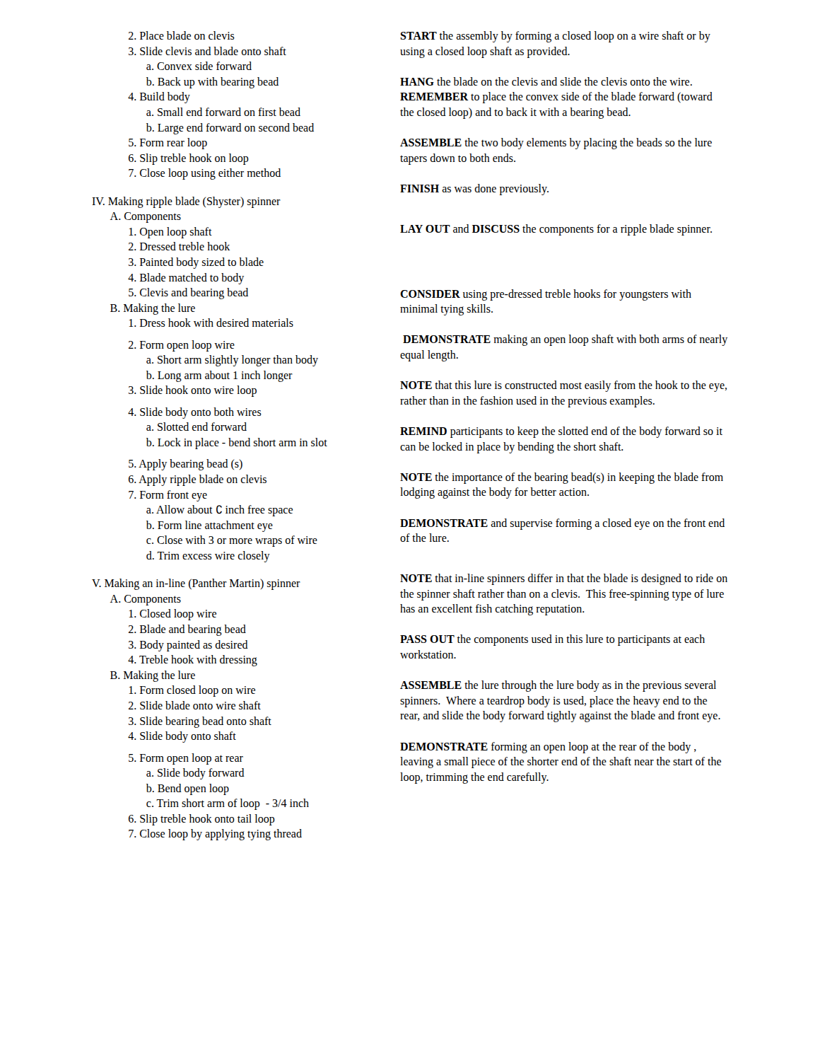2. Place blade on clevis
3. Slide clevis and blade onto shaft
a. Convex side forward
b. Back up with bearing bead
4. Build body
a. Small end forward on first bead
b. Large end forward on second bead
5. Form rear loop
6. Slip treble hook on loop
7. Close loop using either method
IV. Making ripple blade (Shyster) spinner
A. Components
1. Open loop shaft
2. Dressed treble hook
3. Painted body sized to blade
4. Blade matched to body
5. Clevis and bearing bead
B. Making the lure
1. Dress hook with desired materials
2. Form open loop wire
a. Short arm slightly longer than body
b. Long arm about 1 inch longer
3. Slide hook onto wire loop
4. Slide body onto both wires
a. Slotted end forward
b. Lock in place - bend short arm in slot
5. Apply bearing bead (s)
6. Apply ripple blade on clevis
7. Form front eye
a. Allow about ∁ inch free space
b. Form line attachment eye
c. Close with 3 or more wraps of wire
d. Trim excess wire closely
V. Making an in-line (Panther Martin) spinner
A. Components
1. Closed loop wire
2. Blade and bearing bead
3. Body painted as desired
4. Treble hook with dressing
B. Making the lure
1. Form closed loop on wire
2. Slide blade onto wire shaft
3. Slide bearing bead onto shaft
4. Slide body onto shaft
5. Form open loop at rear
a. Slide body forward
b. Bend open loop
c. Trim short arm of loop - 3/4 inch
6. Slip treble hook onto tail loop
7. Close loop by applying tying thread
START the assembly by forming a closed loop on a wire shaft or by using a closed loop shaft as provided.
HANG the blade on the clevis and slide the clevis onto the wire. REMEMBER to place the convex side of the blade forward (toward the closed loop) and to back it with a bearing bead.
ASSEMBLE the two body elements by placing the beads so the lure tapers down to both ends.
FINISH as was done previously.
LAY OUT and DISCUSS the components for a ripple blade spinner.
CONSIDER using pre-dressed treble hooks for youngsters with minimal tying skills.
DEMONSTRATE making an open loop shaft with both arms of nearly equal length.
NOTE that this lure is constructed most easily from the hook to the eye, rather than in the fashion used in the previous examples.
REMIND participants to keep the slotted end of the body forward so it can be locked in place by bending the short shaft.
NOTE the importance of the bearing bead(s) in keeping the blade from lodging against the body for better action.
DEMONSTRATE and supervise forming a closed eye on the front end of the lure.
NOTE that in-line spinners differ in that the blade is designed to ride on the spinner shaft rather than on a clevis. This free-spinning type of lure has an excellent fish catching reputation.
PASS OUT the components used in this lure to participants at each workstation.
ASSEMBLE the lure through the lure body as in the previous several spinners. Where a teardrop body is used, place the heavy end to the rear, and slide the body forward tightly against the blade and front eye.
DEMONSTRATE forming an open loop at the rear of the body , leaving a small piece of the shorter end of the shaft near the start of the loop, trimming the end carefully.